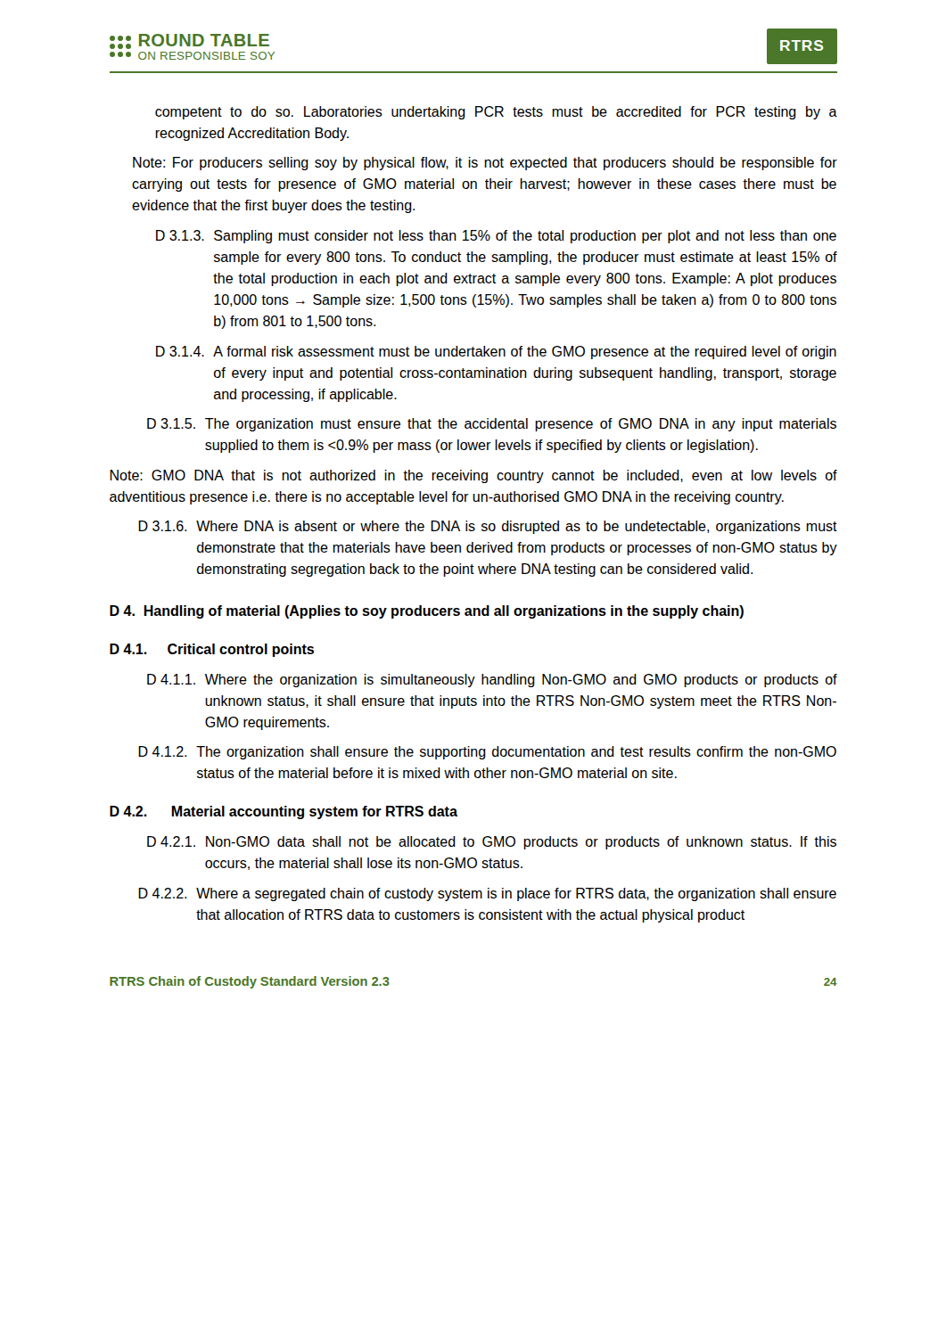ROUND TABLE
ON RESPONSIBLE SOY
RTRS
competent to do so. Laboratories undertaking PCR tests must be accredited for PCR testing by a recognized Accreditation Body.
Note: For producers selling soy by physical flow, it is not expected that producers should be responsible for carrying out tests for presence of GMO material on their harvest; however in these cases there must be evidence that the first buyer does the testing.
D 3.1.3. Sampling must consider not less than 15% of the total production per plot and not less than one sample for every 800 tons. To conduct the sampling, the producer must estimate at least 15% of the total production in each plot and extract a sample every 800 tons. Example: A plot produces 10,000 tons → Sample size: 1,500 tons (15%). Two samples shall be taken a) from 0 to 800 tons b) from 801 to 1,500 tons.
D 3.1.4. A formal risk assessment must be undertaken of the GMO presence at the required level of origin of every input and potential cross-contamination during subsequent handling, transport, storage and processing, if applicable.
D 3.1.5. The organization must ensure that the accidental presence of GMO DNA in any input materials supplied to them is <0.9% per mass (or lower levels if specified by clients or legislation).
Note: GMO DNA that is not authorized in the receiving country cannot be included, even at low levels of adventitious presence i.e. there is no acceptable level for un-authorised GMO DNA in the receiving country.
D 3.1.6. Where DNA is absent or where the DNA is so disrupted as to be undetectable, organizations must demonstrate that the materials have been derived from products or processes of non-GMO status by demonstrating segregation back to the point where DNA testing can be considered valid.
D 4. Handling of material (Applies to soy producers and all organizations in the supply chain)
D 4.1. Critical control points
D 4.1.1. Where the organization is simultaneously handling Non-GMO and GMO products or products of unknown status, it shall ensure that inputs into the RTRS Non-GMO system meet the RTRS Non-GMO requirements.
D 4.1.2. The organization shall ensure the supporting documentation and test results confirm the non-GMO status of the material before it is mixed with other non-GMO material on site.
D 4.2. Material accounting system for RTRS data
D 4.2.1. Non-GMO data shall not be allocated to GMO products or products of unknown status. If this occurs, the material shall lose its non-GMO status.
D 4.2.2. Where a segregated chain of custody system is in place for RTRS data, the organization shall ensure that allocation of RTRS data to customers is consistent with the actual physical product
RTRS Chain of Custody Standard Version 2.3 24